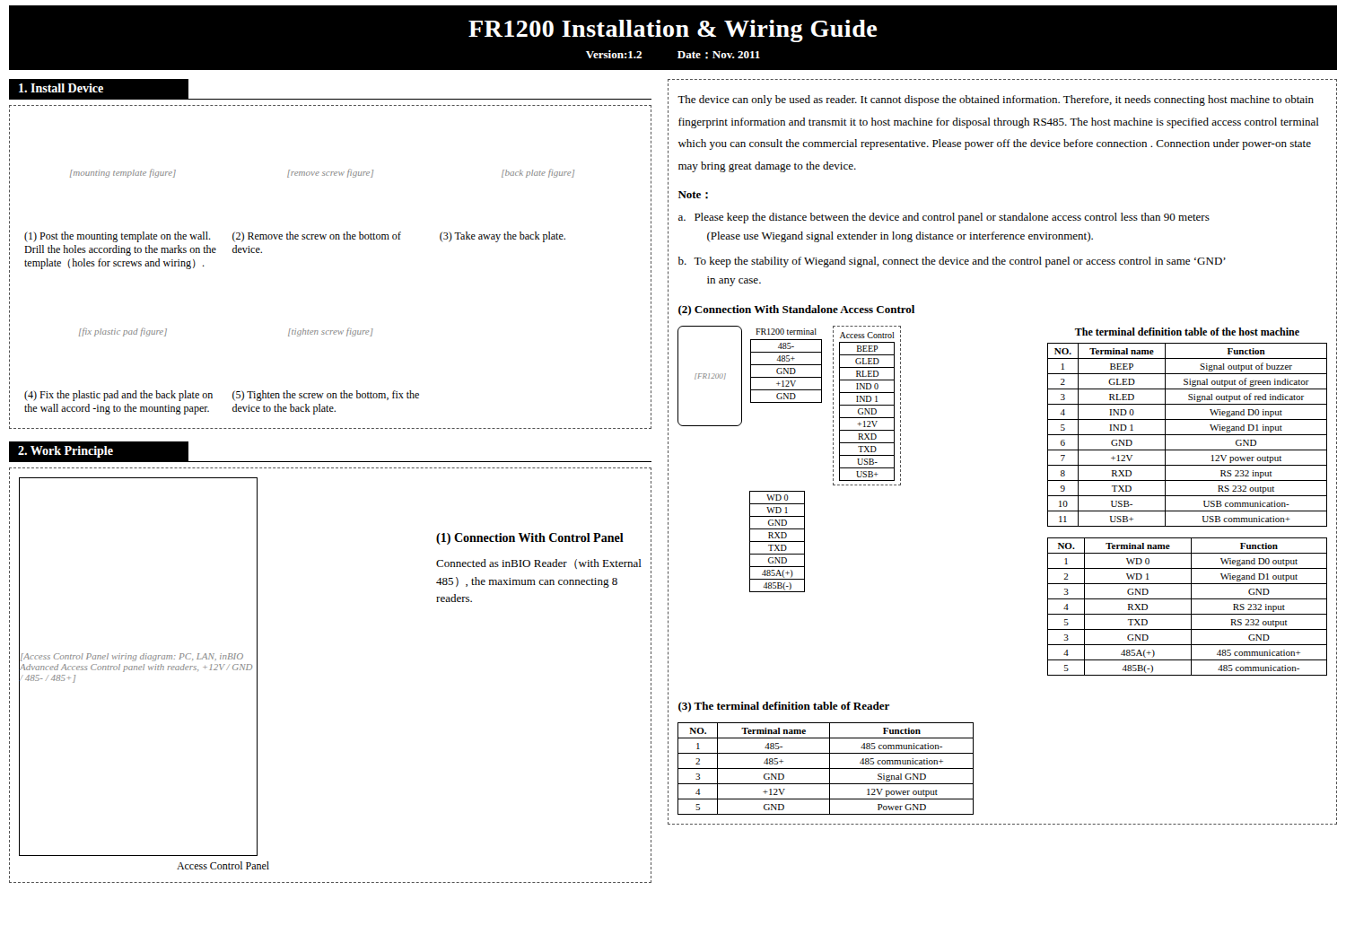FR1200 Installation & Wiring Guide
Version:1.2 Date：Nov. 2011
1. Install Device
[mounting template figure]
(1) Post the mounting template on the wall. Drill the holes according to the marks on the template（holes for screws and wiring）.
[remove screw figure]
(2) Remove the screw on the bottom of device.
[back plate figure]
(3) Take away the back plate.
[fix plastic pad figure]
(4) Fix the plastic pad and the back plate on the wall accord -ing to the mounting paper.
[tighten screw figure]
(5) Tighten the screw on the bottom, fix the device to the back plate.
2. Work Principle
[Access Control Panel wiring diagram: PC, LAN, inBIO Advanced Access Control panel with readers, +12V / GND / 485- / 485+]
Access Control Panel
(1) Connection With Control Panel
Connected as inBIO Reader（with External 485）, the maximum can connecting 8 readers.
The device can only be used as reader. It cannot dispose the obtained information. Therefore, it needs connecting host machine to obtain fingerprint information and transmit it to host machine for disposal through RS485. The host machine is specified access control terminal which you can consult the commercial representative. Please power off the device before connection . Connection under power-on state may bring great damage to the device.
Note：
a. Please keep the distance between the device and control panel or standalone access control less than 90 meters (Please use Wiegand signal extender in long distance or interference environment).
b. To keep the stability of Wiegand signal, connect the device and the control panel or access control in same ‘GND’ in any case.
(2) Connection With Standalone Access Control
[FR1200]
FR1200 terminal
485-
485+
GND
+12V
GND
Access Control
BEEP
GLED
RLED
IND 0
IND 1
GND
+12V
RXD
TXD
USB-
USB+
WD 0
WD 1
GND
RXD
TXD
GND
485A(+)
485B(-)
The terminal definition table of the host machine
| NO. | Terminal name | Function |
| --- | --- | --- |
| 1 | BEEP | Signal output of buzzer |
| 2 | GLED | Signal output of green indicator |
| 3 | RLED | Signal output of red indicator |
| 4 | IND 0 | Wiegand D0 input |
| 5 | IND 1 | Wiegand D1 input |
| 6 | GND | GND |
| 7 | +12V | 12V power output |
| 8 | RXD | RS 232 input |
| 9 | TXD | RS 232 output |
| 10 | USB- | USB communication- |
| 11 | USB+ | USB communication+ |
| NO. | Terminal name | Function |
| --- | --- | --- |
| 1 | WD 0 | Wiegand D0 output |
| 2 | WD 1 | Wiegand D1 output |
| 3 | GND | GND |
| 4 | RXD | RS 232 input |
| 5 | TXD | RS 232 output |
| 3 | GND | GND |
| 4 | 485A(+) | 485 communication+ |
| 5 | 485B(-) | 485 communication- |
(3) The terminal definition table of Reader
| NO. | Terminal name | Function |
| --- | --- | --- |
| 1 | 485- | 485 communication- |
| 2 | 485+ | 485 communication+ |
| 3 | GND | Signal GND |
| 4 | +12V | 12V power output |
| 5 | GND | Power GND |